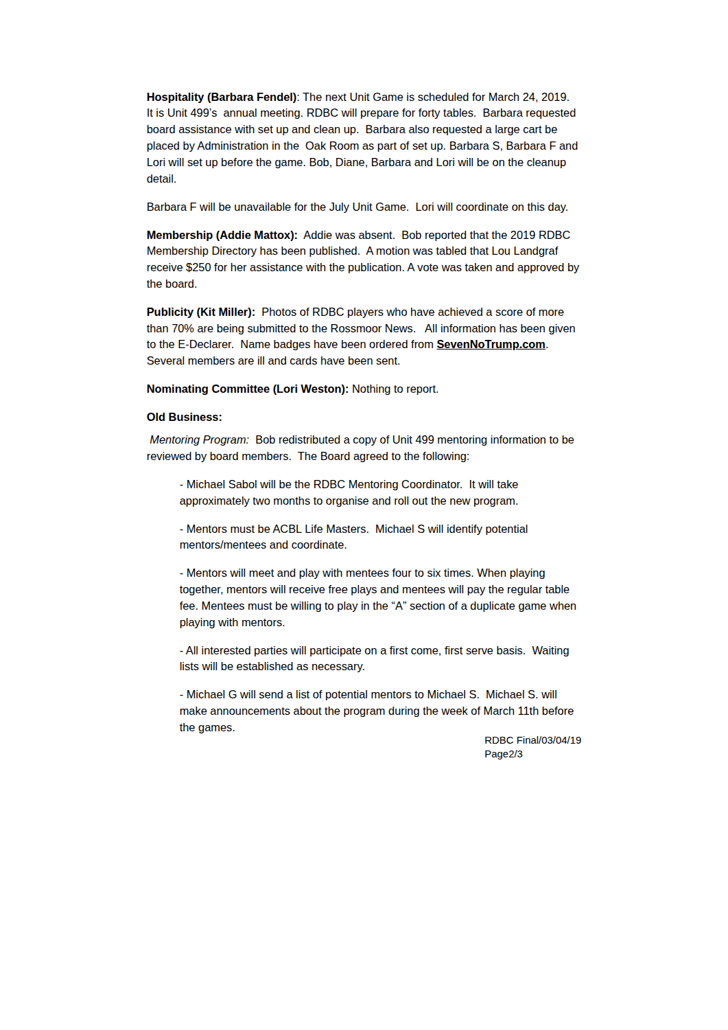Hospitality (Barbara Fendel): The next Unit Game is scheduled for March 24, 2019. It is Unit 499’s annual meeting. RDBC will prepare for forty tables. Barbara requested board assistance with set up and clean up. Barbara also requested a large cart be placed by Administration in the Oak Room as part of set up. Barbara S, Barbara F and Lori will set up before the game. Bob, Diane, Barbara and Lori will be on the cleanup detail.
Barbara F will be unavailable for the July Unit Game. Lori will coordinate on this day.
Membership (Addie Mattox): Addie was absent. Bob reported that the 2019 RDBC Membership Directory has been published. A motion was tabled that Lou Landgraf receive $250 for her assistance with the publication. A vote was taken and approved by the board.
Publicity (Kit Miller): Photos of RDBC players who have achieved a score of more than 70% are being submitted to the Rossmoor News. All information has been given to the E-Declarer. Name badges have been ordered from SevenNoTrump.com. Several members are ill and cards have been sent.
Nominating Committee (Lori Weston): Nothing to report.
Old Business:
Mentoring Program: Bob redistributed a copy of Unit 499 mentoring information to be reviewed by board members. The Board agreed to the following:
- Michael Sabol will be the RDBC Mentoring Coordinator. It will take approximately two months to organise and roll out the new program.
- Mentors must be ACBL Life Masters. Michael S will identify potential mentors/mentees and coordinate.
- Mentors will meet and play with mentees four to six times. When playing together, mentors will receive free plays and mentees will pay the regular table fee. Mentees must be willing to play in the “A” section of a duplicate game when playing with mentors.
- All interested parties will participate on a first come, first serve basis. Waiting lists will be established as necessary.
- Michael G will send a list of potential mentors to Michael S. Michael S. will make announcements about the program during the week of March 11th before the games.
RDBC Final/03/04/19
Page2/3